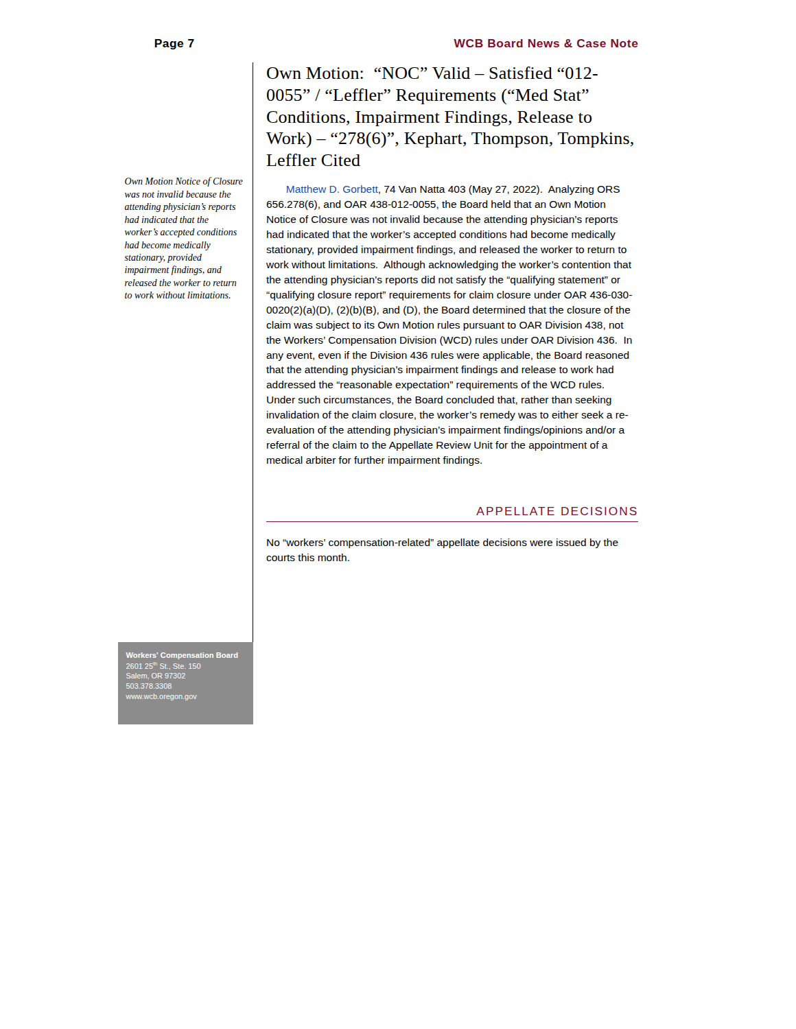Page 7
WCB Board News & Case Note
Own Motion Notice of Closure was not invalid because the attending physician’s reports had indicated that the worker’s accepted conditions had become medically stationary, provided impairment findings, and released the worker to return to work without limitations.
Own Motion: “NOC” Valid – Satisfied “012-0055” / “Leffler” Requirements (“Med Stat” Conditions, Impairment Findings, Release to Work) – “278(6)”, Kephart, Thompson, Tompkins, Leffler Cited
Matthew D. Gorbett, 74 Van Natta 403 (May 27, 2022). Analyzing ORS 656.278(6), and OAR 438-012-0055, the Board held that an Own Motion Notice of Closure was not invalid because the attending physician’s reports had indicated that the worker’s accepted conditions had become medically stationary, provided impairment findings, and released the worker to return to work without limitations. Although acknowledging the worker’s contention that the attending physician’s reports did not satisfy the “qualifying statement” or “qualifying closure report” requirements for claim closure under OAR 436-030-0020(2)(a)(D), (2)(b)(B), and (D), the Board determined that the closure of the claim was subject to its Own Motion rules pursuant to OAR Division 438, not the Workers’ Compensation Division (WCD) rules under OAR Division 436. In any event, even if the Division 436 rules were applicable, the Board reasoned that the attending physician’s impairment findings and release to work had addressed the “reasonable expectation” requirements of the WCD rules. Under such circumstances, the Board concluded that, rather than seeking invalidation of the claim closure, the worker’s remedy was to either seek a re-evaluation of the attending physician’s impairment findings/opinions and/or a referral of the claim to the Appellate Review Unit for the appointment of a medical arbiter for further impairment findings.
APPELLATE DECISIONS
No “workers’ compensation-related” appellate decisions were issued by the courts this month.
Workers' Compensation Board
2601 25th St., Ste. 150
Salem, OR 97302
503.378.3308
www.wcb.oregon.gov